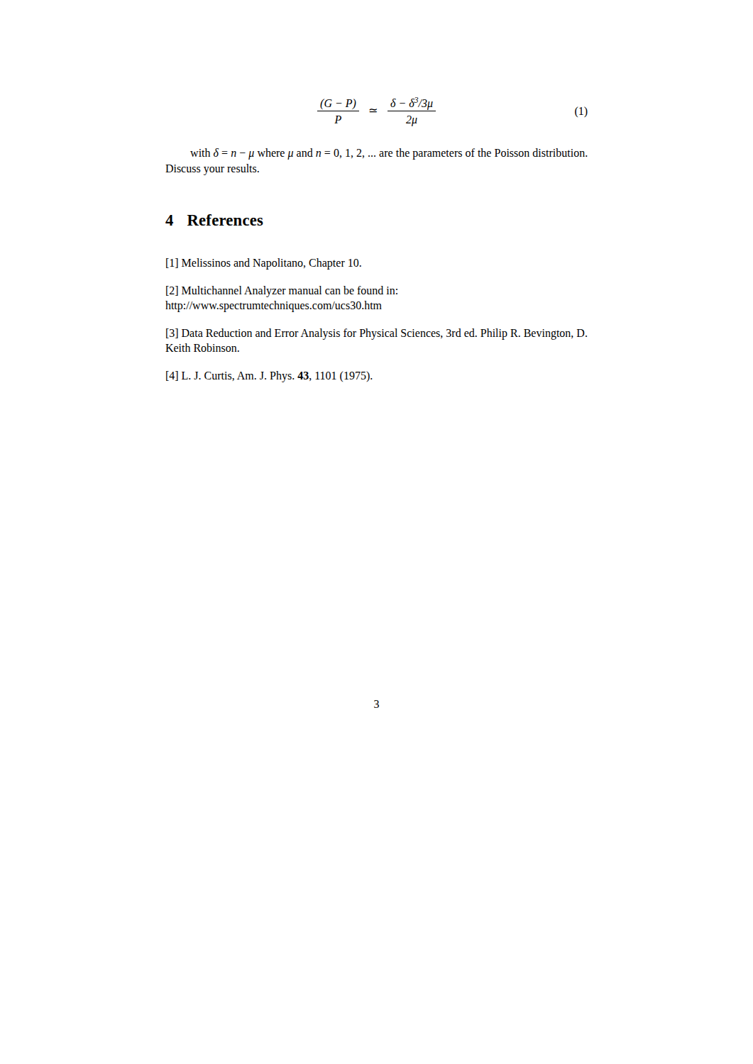(G − P) P ≃ δ − δ3/3μ 2μ (1)
with δ = n − μ where μ and n = 0, 1, 2, ... are the parameters of the Poisson distribution. Discuss your results.
4 References
[1] Melissinos and Napolitano, Chapter 10.
[2] Multichannel Analyzer manual can be found in:
http://www.spectrumtechniques.com/ucs30.htm
[3] Data Reduction and Error Analysis for Physical Sciences, 3rd ed. Philip R. Bevington, D. Keith Robinson.
[4] L. J. Curtis, Am. J. Phys. 43, 1101 (1975).
3